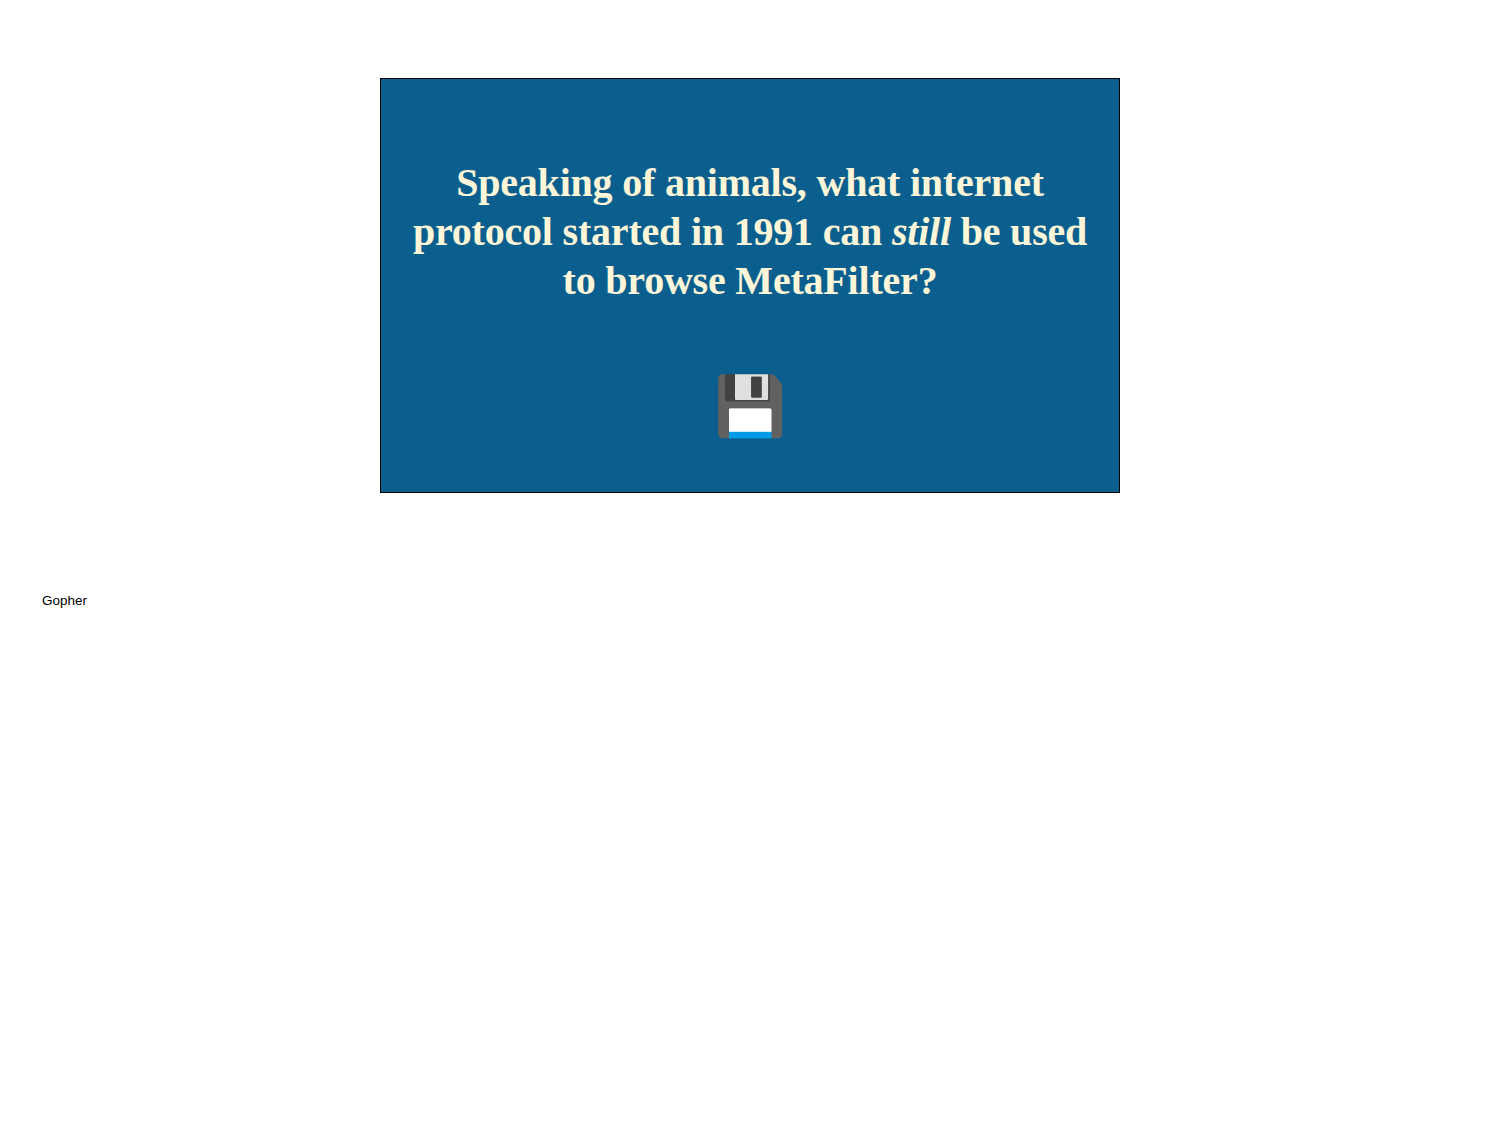Speaking of animals, what internet protocol started in 1991 can still be used to browse MetaFilter?
💾
Gopher